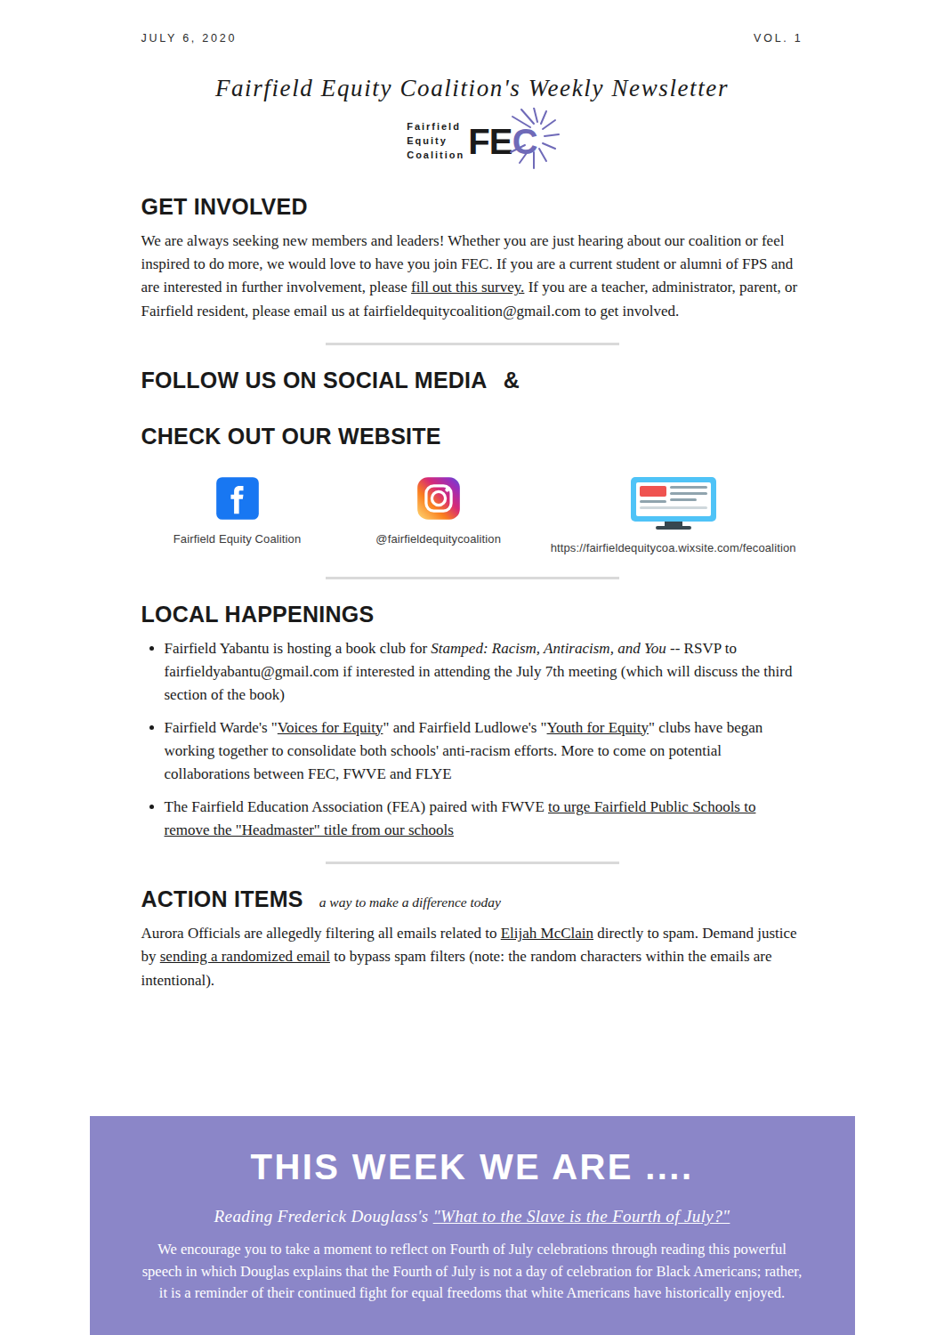July 6, 2020 Vol. 1
Fairfield Equity Coalition's Weekly Newsletter
Fairfield
Equity
Coalition
FEC
GET INVOLVED
We are always seeking new members and leaders! Whether you are just hearing about our coalition or feel inspired to do more, we would love to have you join FEC. If you are a current student or alumni of FPS and are interested in further involvement, please fill out this survey. If you are a teacher, administrator, parent, or Fairfield resident, please email us at fairfieldequitycoalition@gmail.com to get involved.
FOLLOW US ON SOCIAL MEDIA
&
CHECK OUT OUR WEBSITE
Fairfield Equity Coalition
@fairfieldequitycoalition
https://fairfieldequitycoa.wixsite.com/fecoalition
LOCAL HAPPENINGS
Fairfield Yabantu is hosting a book club for Stamped: Racism, Antiracism, and You -- RSVP to fairfieldyabantu@gmail.com if interested in attending the July 7th meeting (which will discuss the third section of the book)
Fairfield Warde's "Voices for Equity" and Fairfield Ludlowe's "Youth for Equity" clubs have began working together to consolidate both schools' anti-racism efforts. More to come on potential collaborations between FEC, FWVE and FLYE
The Fairfield Education Association (FEA) paired with FWVE to urge Fairfield Public Schools to remove the "Headmaster" title from our schools
ACTION ITEMS
a way to make a difference today
Aurora Officials are allegedly filtering all emails related to Elijah McClain directly to spam. Demand justice by sending a randomized email to bypass spam filters (note: the random characters within the emails are intentional).
THIS WEEK WE ARE ....
Reading Frederick Douglass's "What to the Slave is the Fourth of July?"
We encourage you to take a moment to reflect on Fourth of July celebrations through reading this powerful speech in which Douglas explains that the Fourth of July is not a day of celebration for Black Americans; rather, it is a reminder of their continued fight for equal freedoms that white Americans have historically enjoyed.